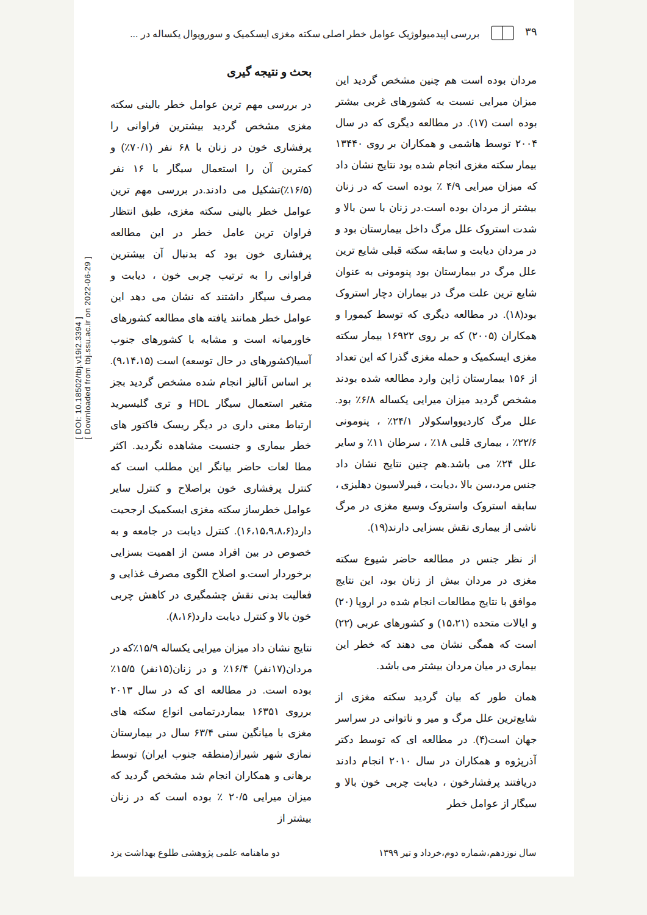[ DOI: 10.18502/tbj.v19i2.3394 ] [ Downloaded from tbj.ssu.ac.ir on 2022-06-29 ]
۳۹ بررسی اپیدمیولوژیک عوامل خطر اصلی سکته مغزی ایسکمیک و سورویوال یکساله در ...
بحث و نتیجه گیری
در بررسی مهم ترین عوامل خطر بالینی سکته مغزی مشخص گردید بیشترین فراوانی را پرفشاری خون در زنان با ۶۸ نفر (۷۰/۱٪) و کمترین آن را استعمال سیگار با ۱۶ نفر (۱۶/۵٪)تشکیل می دادند.در بررسی مهم ترین عوامل خطر بالینی سکته مغزی، طبق انتظار فراوان ترین عامل خطر در این مطالعه پرفشاری خون بود که بدنبال آن بیشترین فراوانی را به ترتیب چربی خون ، دیابت و مصرف سیگار داشتند که نشان می دهد این عوامل خطر همانند یافته های مطالعه کشورهای خاورمیانه است و مشابه با کشورهای جنوب آسیا(کشورهای در حال توسعه) است (۹،۱۴،۱۵). بر اساس آنالیز انجام شده مشخص گردید بجز متغیر استعمال سیگار HDL و تری گلیسیرید ارتباط معنی داری در دیگر ریسک فاکتور های خطر بیماری و جنسیت مشاهده نگردید. اکثر مطا لعات حاضر بیانگر این مطلب است که کنترل پرفشاری خون براصلاح و کنترل سایر عوامل خطرساز سکته مغزی ایسکمیک ارجحیت دارد(۱۶،۱۵،۹،۸،۶). کنترل دیابت در جامعه و به خصوص در بین افراد مسن از اهمیت بسزایی برخوردار است.و اصلاح الگوی مصرف غذایی و فعالیت بدنی نقش چشمگیری در کاهش چربی خون بالا و کنترل دیابت دارد(۸،۱۶).
نتایج نشان داد میزان میرایی یکساله ۱۵/۹٪که در مردان(۱۷نفر) ۱۶/۴٪ و در زنان(۱۵نفر) ۱۵/۵٪ بوده است. در مطالعه ای که در سال ۲۰۱۳ برروی ۱۶۳۵۱ بیماردرتمامی انواع سکته های مغزی با میانگین سنی ۶۳/۴ سال در بیمارستان نمازی شهر شیراز(منطقه جنوب ایران) توسط برهانی و همکاران انجام شد مشخص گردید که میزان میرایی ۲۰/۵ ٪ بوده است که در زنان بیشتر از
مردان بوده است هم چنین مشخص گردید این میزان میرایی نسبت به کشورهای غربی بیشتر بوده است (۱۷). در مطالعه دیگری که در سال ۲۰۰۴ توسط هاشمی و همکاران بر روی ۱۳۴۴۰ بیمار سکته مغزی انجام شده بود نتایج نشان داد که میزان میرایی ۴/۹ ٪ بوده است که در زنان بیشتر از مردان بوده است.در زنان با سن بالا و شدت استروک علل مرگ داخل بیمارستان بود و در مردان دیابت و سابقه سکته قبلی شایع ترین علل مرگ در بیمارستان بود پنومونی به عنوان شایع ترین علت مرگ در بیماران دچار استروک بود(۱۸). در مطالعه دیگری که توسط کیمورا و همکاران (۲۰۰۵) که بر روی ۱۶۹۲۲ بیمار سکته مغزی ایسکمیک و حمله مغزی گذرا که این تعداد از ۱۵۶ بیمارستان ژاپن وارد مطالعه شده بودند مشخص گردید میزان میرایی یکساله ۶/۸٪ بود. علل مرگ کاردیوواسکولار ۲۴/۱٪ ، پنومونی ۲۲/۶٪ ، بیماری قلبی ۱۸٪ ، سرطان ۱۱٪ و سایر علل ۲۴٪ می باشد.هم چنین نتایج نشان داد جنس مرد،سن بالا ،دیابت ، فیبرلاسیون دهلیزی ، سابقه استروک واستروک وسیع مغزی در مرگ ناشی از بیماری نقش بسزایی دارند(۱۹).
از نظر جنس در مطالعه حاضر شیوع سکته مغزی در مردان بیش از زنان بود، این نتایج موافق با نتایج مطالعات انجام شده در اروپا (۲۰) و ایالات متحده (۱۵،۲۱) و کشورهای عربی (۲۲) است که همگی نشان می دهند که خطر این بیماری در میان مردان بیشتر می باشد.
همان طور که بیان گردید سکته مغزی از شایع‌ترین علل مرگ و میر و ناتوانی در سراسر جهان است(۴). در مطالعه ای که توسط دکتر آذرپژوه و همکاران در سال ۲۰۱۰ انجام دادند دریافتند پرفشارخون ، دیابت چربی خون بالا و سیگار از عوامل خطر
سال نوزدهم،شماره دوم،خرداد و تیر ۱۳۹۹ دو ماهنامه علمی پژوهشی طلوع بهداشت یزد